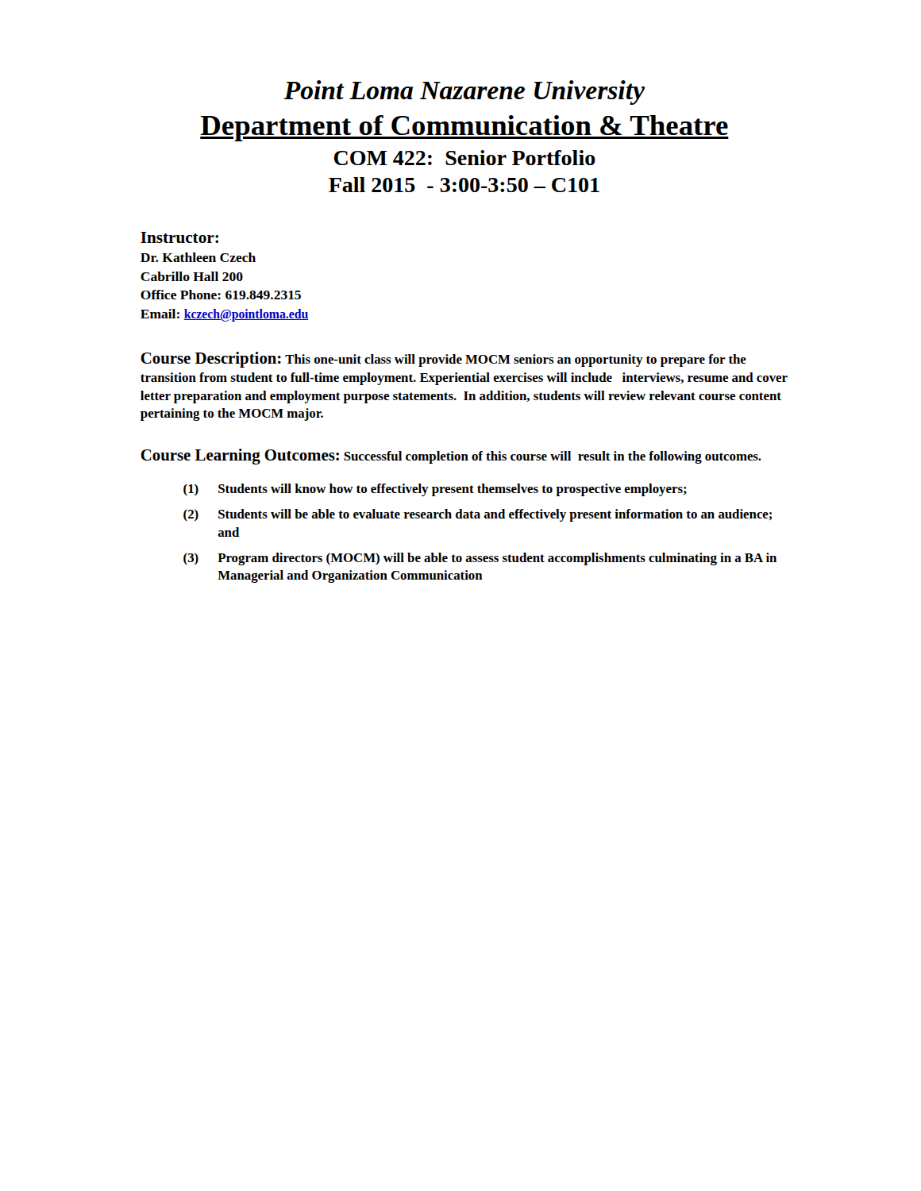Point Loma Nazarene University
Department of Communication & Theatre
COM 422: Senior Portfolio
Fall 2015 - 3:00-3:50 – C101
Instructor:
Dr. Kathleen Czech
Cabrillo Hall 200
Office Phone: 619.849.2315
Email: kczech@pointloma.edu
Course Description: This one-unit class will provide MOCM seniors an opportunity to prepare for the transition from student to full-time employment. Experiential exercises will include interviews, resume and cover letter preparation and employment purpose statements. In addition, students will review relevant course content pertaining to the MOCM major.
Course Learning Outcomes: Successful completion of this course will result in the following outcomes.
Students will know how to effectively present themselves to prospective employers;
Students will be able to evaluate research data and effectively present information to an audience; and
Program directors (MOCM) will be able to assess student accomplishments culminating in a BA in Managerial and Organization Communication